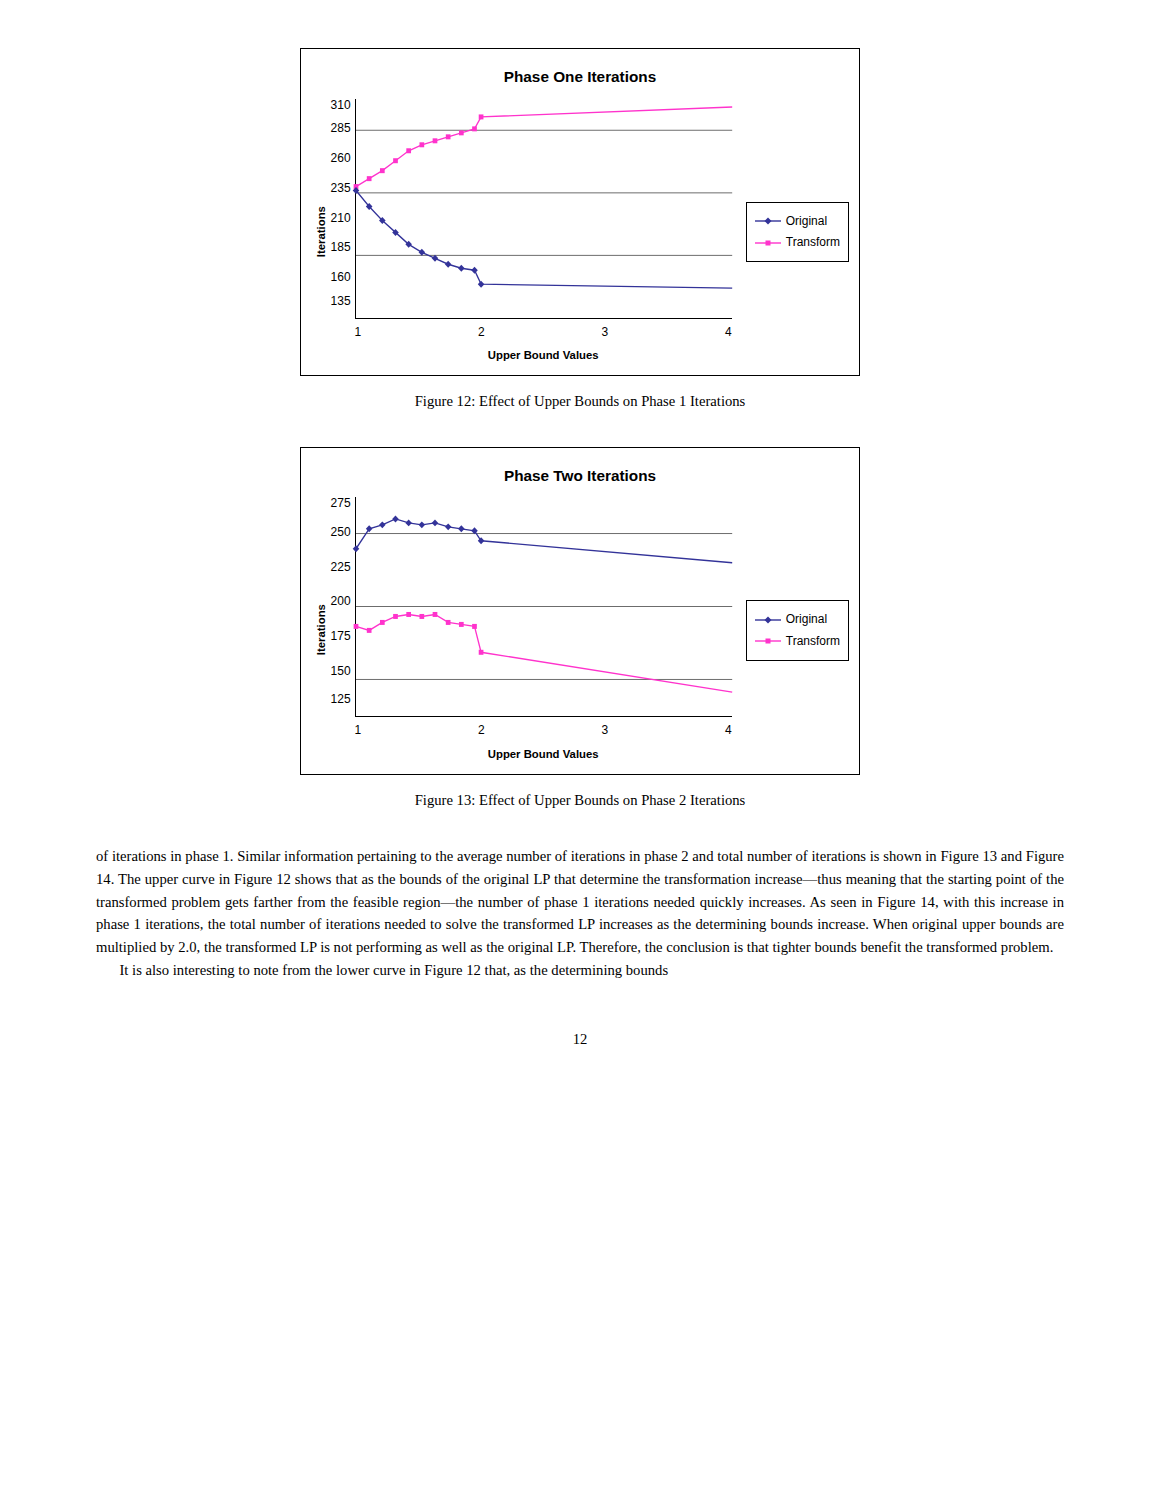Phase One Iterations
Iterations
310 285 260 235 210 185 160 135
1 2 3 4
Upper Bound Values
Original
Transform
Figure 12: Effect of Upper Bounds on Phase 1 Iterations
Phase Two Iterations
Iterations
275 250 225 200 175 150 125
1 2 3 4
Upper Bound Values
Original
Transform
Figure 13: Effect of Upper Bounds on Phase 2 Iterations
of iterations in phase 1. Similar information pertaining to the average number of iterations in phase 2 and total number of iterations is shown in Figure 13 and Figure 14. The upper curve in Figure 12 shows that as the bounds of the original LP that determine the transformation increase—thus meaning that the starting point of the transformed problem gets farther from the feasible region—the number of phase 1 iterations needed quickly increases. As seen in Figure 14, with this increase in phase 1 iterations, the total number of iterations needed to solve the transformed LP increases as the determining bounds increase. When original upper bounds are multiplied by 2.0, the transformed LP is not performing as well as the original LP. Therefore, the conclusion is that tighter bounds benefit the transformed problem.
It is also interesting to note from the lower curve in Figure 12 that, as the determining bounds
12